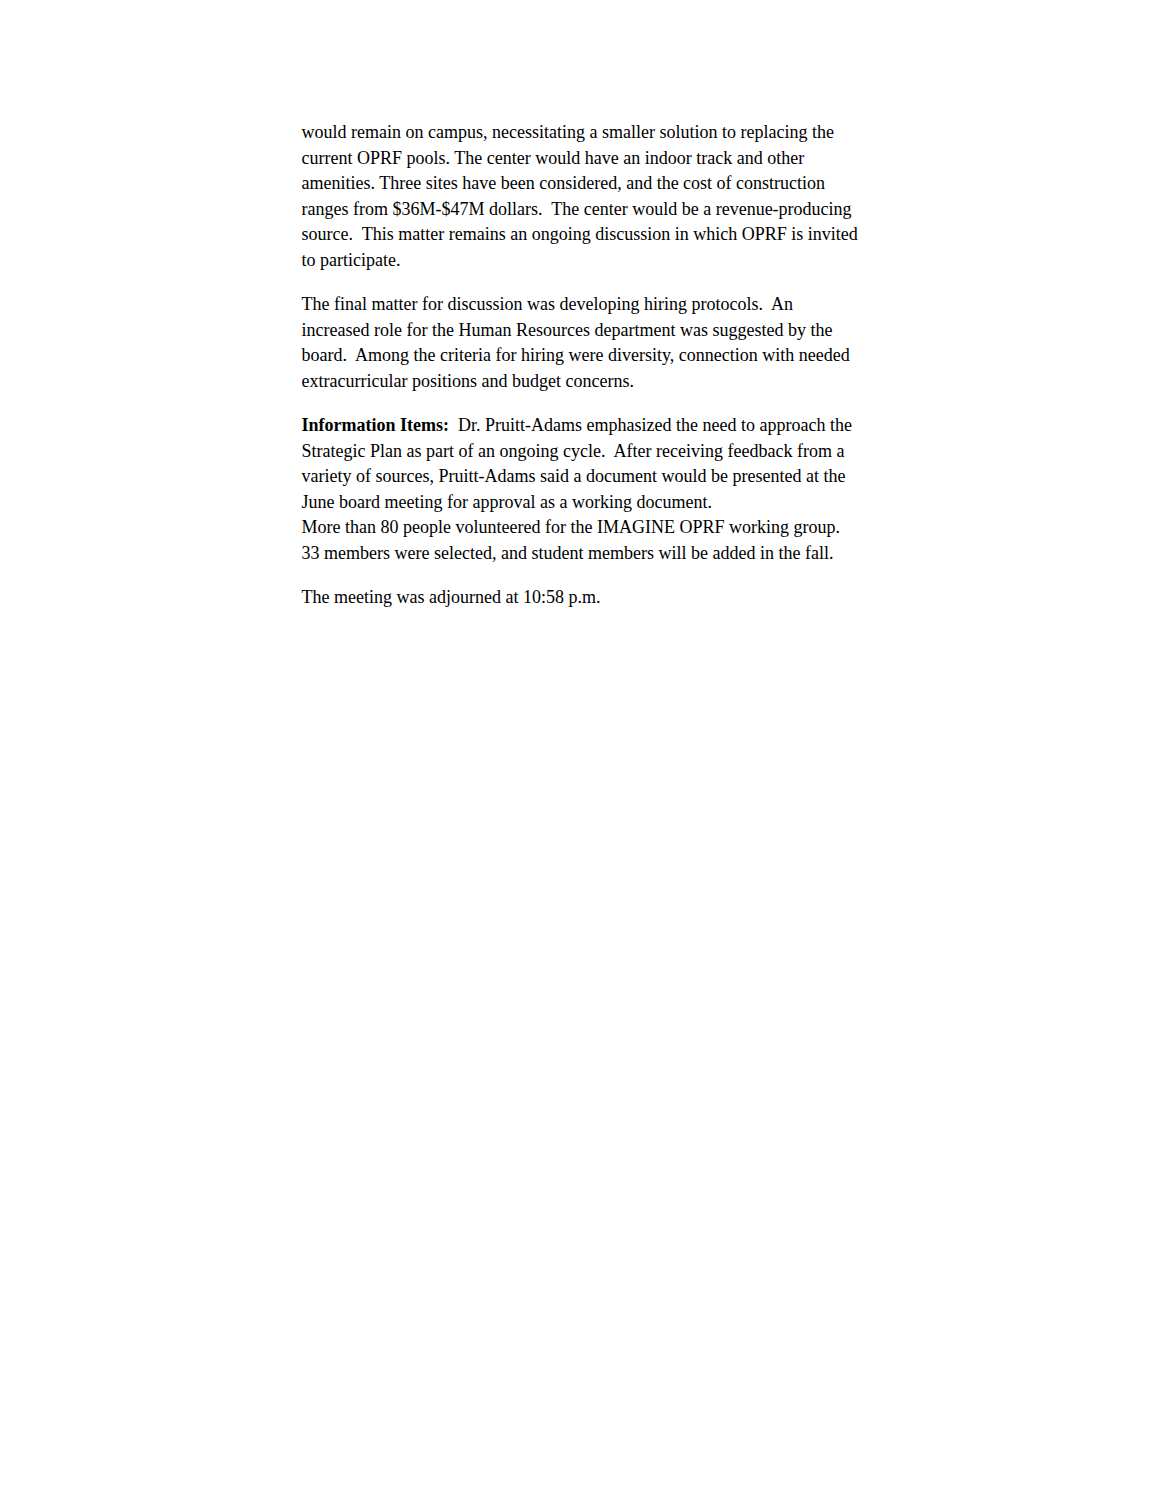would remain on campus, necessitating a smaller solution to replacing the current OPRF pools. The center would have an indoor track and other amenities. Three sites have been considered, and the cost of construction ranges from $36M-$47M dollars. The center would be a revenue-producing source. This matter remains an ongoing discussion in which OPRF is invited to participate.
The final matter for discussion was developing hiring protocols. An increased role for the Human Resources department was suggested by the board. Among the criteria for hiring were diversity, connection with needed extracurricular positions and budget concerns.
Information Items: Dr. Pruitt-Adams emphasized the need to approach the Strategic Plan as part of an ongoing cycle. After receiving feedback from a variety of sources, Pruitt-Adams said a document would be presented at the June board meeting for approval as a working document.
More than 80 people volunteered for the IMAGINE OPRF working group. 33 members were selected, and student members will be added in the fall.
The meeting was adjourned at 10:58 p.m.